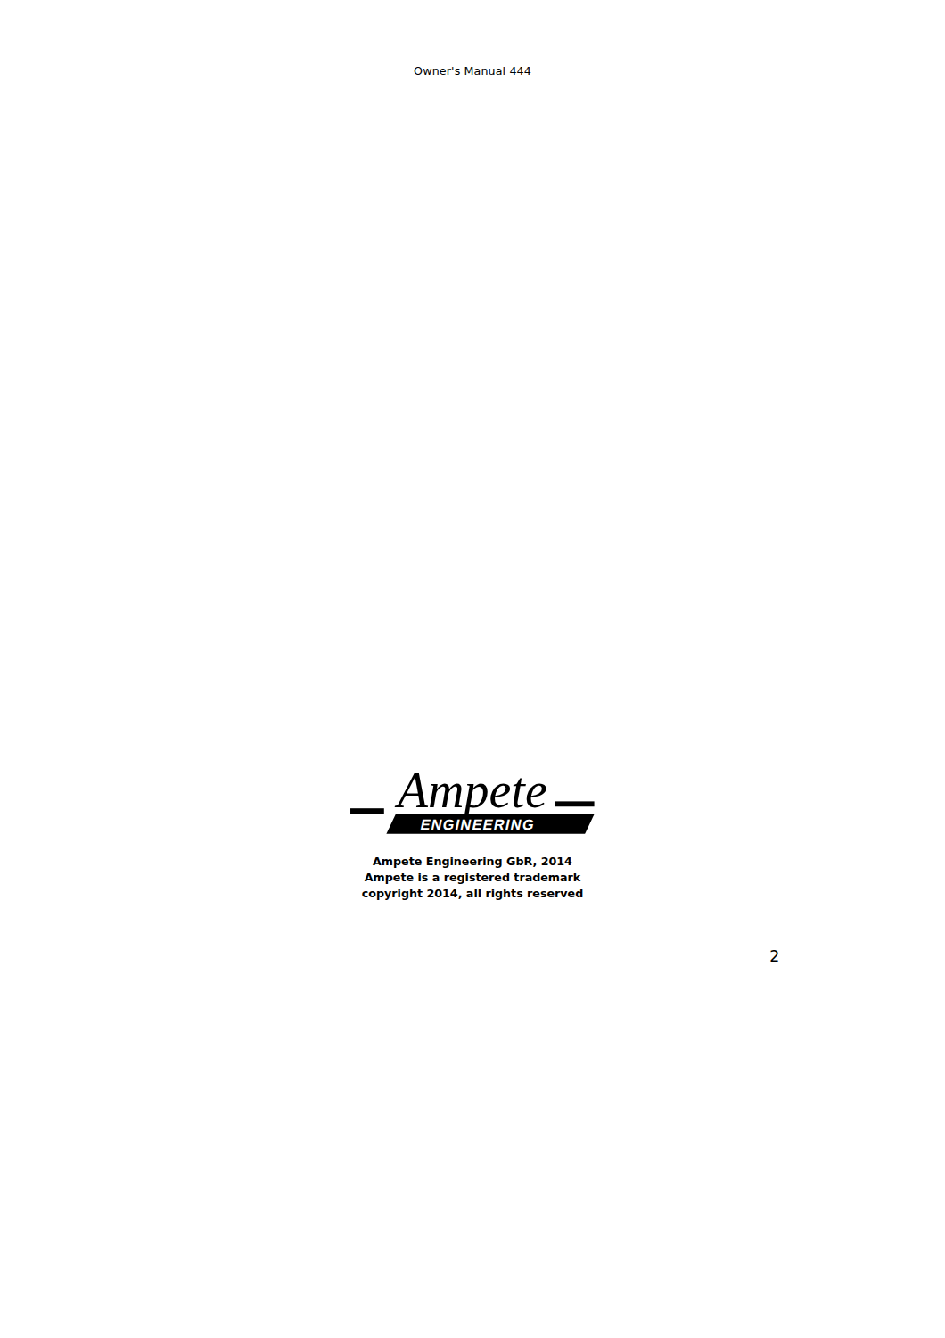Owner's Manual 444
Ampete ENGINEERING
Ampete Engineering GbR, 2014
Ampete is a registered trademark
copyright 2014, all rights reserved
2